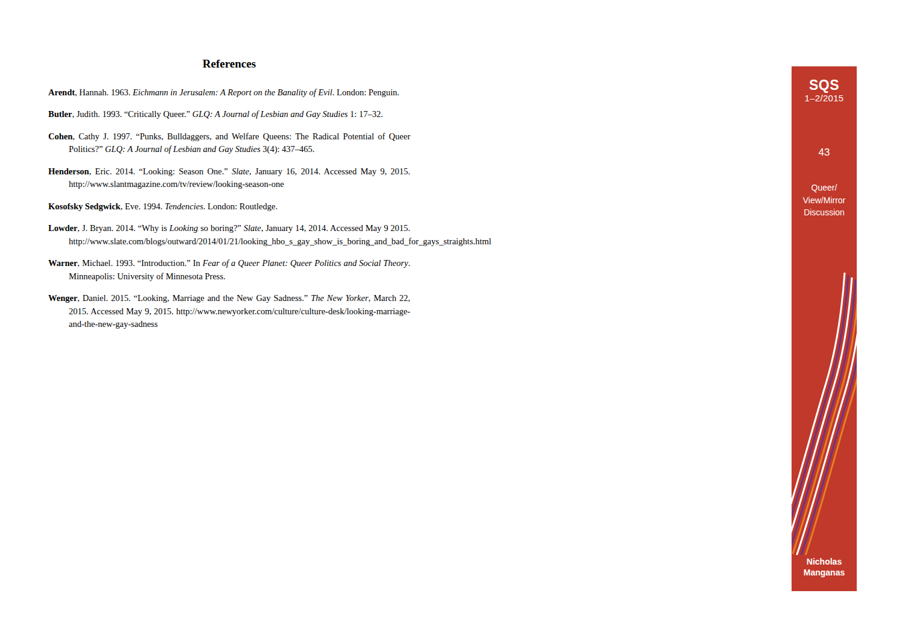SQS
1–2/2015
43
Queer/
View/Mirror
Discussion
Nicholas
Manganas
References
Arendt, Hannah. 1963. Eichmann in Jerusalem: A Report on the Banality of Evil. London: Penguin.
Butler, Judith. 1993. “Critically Queer.” GLQ: A Journal of Lesbian and Gay Studies 1: 17–32.
Cohen, Cathy J. 1997. “Punks, Bulldaggers, and Welfare Queens: The Radical Potential of Queer Politics?” GLQ: A Journal of Lesbian and Gay Studies 3(4): 437–465.
Henderson, Eric. 2014. “Looking: Season One.” Slate, January 16, 2014. Accessed May 9, 2015. http://www.slantmagazine.com/tv/review/looking-season-one
Kosofsky Sedgwick, Eve. 1994. Tendencies. London: Routledge.
Lowder, J. Bryan. 2014. “Why is Looking so boring?” Slate, January 14, 2014. Accessed May 9 2015. http://www.slate.com/blogs/outward/2014/01/21/looking_hbo_s_gay_show_is_boring_and_bad_for_gays_straights.html
Warner, Michael. 1993. “Introduction.” In Fear of a Queer Planet: Queer Politics and Social Theory. Minneapolis: University of Minnesota Press.
Wenger, Daniel. 2015. “Looking, Marriage and the New Gay Sadness.” The New Yorker, March 22, 2015. Accessed May 9, 2015. http://www.newyorker.com/culture/culture-desk/looking-marriage-and-the-new-gay-sadness